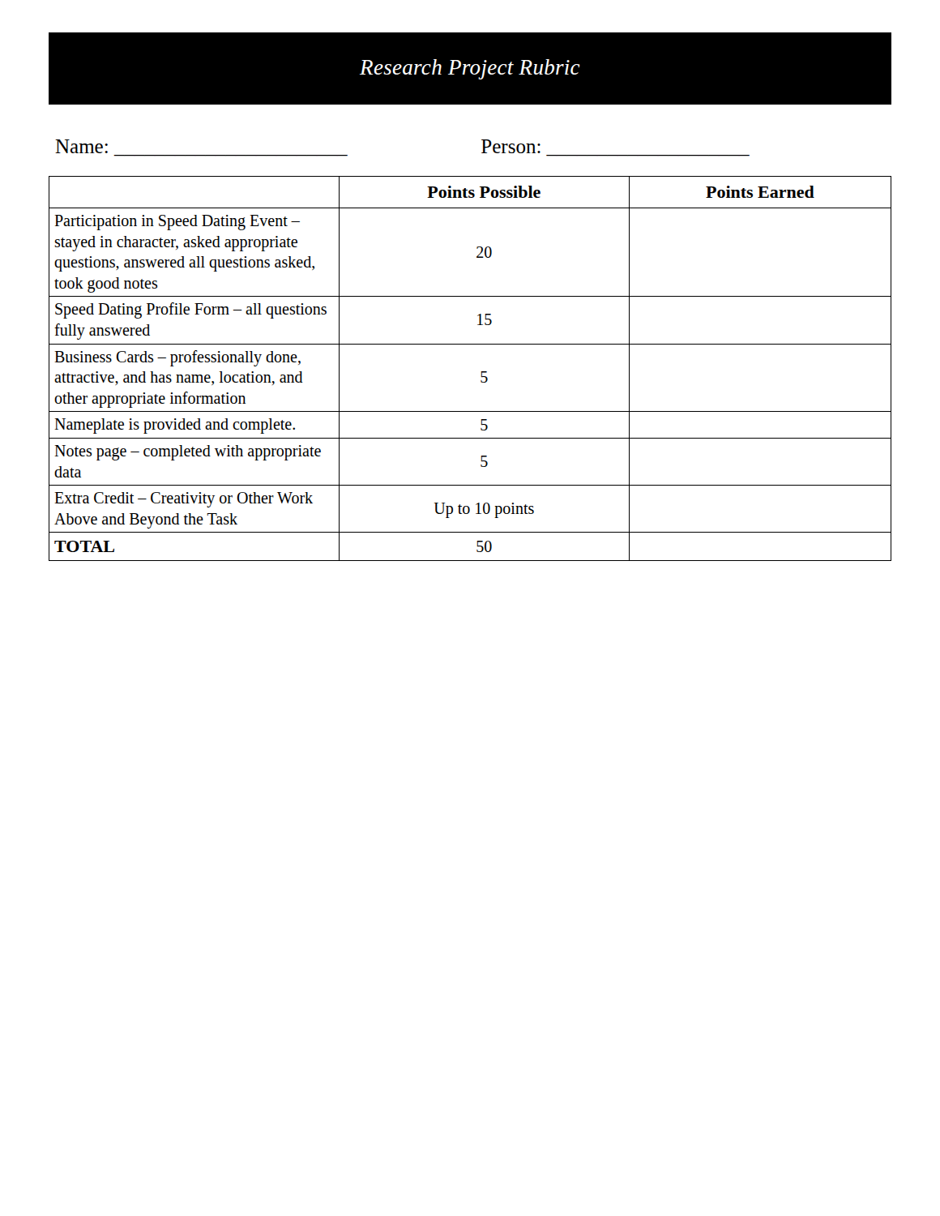Research Project Rubric
Name: _______________________
Person: ____________________
| | Points Possible | Points Earned |
| --- | --- | --- |
| Participation in Speed Dating Event – stayed in character, asked appropriate questions, answered all questions asked, took good notes | 20 | |
| Speed Dating Profile Form – all questions fully answered | 15 | |
| Business Cards – professionally done, attractive, and has name, location, and other appropriate information | 5 | |
| Nameplate is provided and complete. | 5 | |
| Notes page – completed with appropriate data | 5 | |
| Extra Credit – Creativity or Other Work Above and Beyond the Task | Up to 10 points | |
| TOTAL | 50 | |